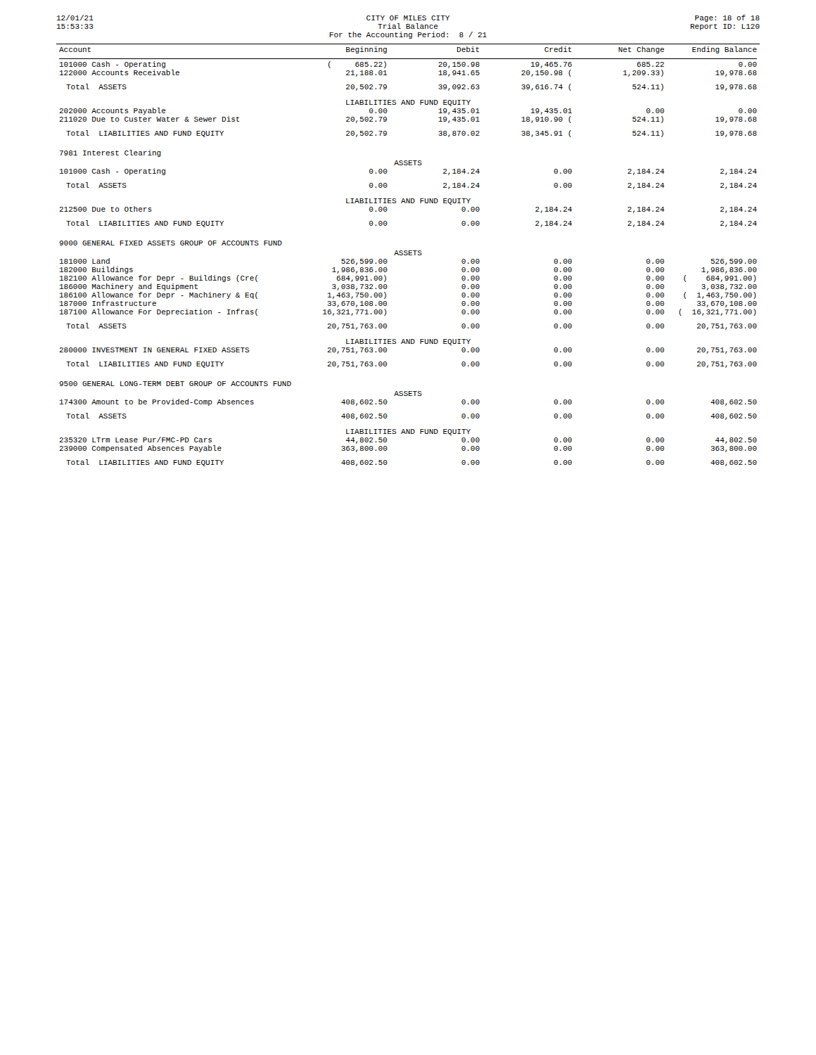12/01/21
CITY OF MILES CITY
Page: 18 of 18
15:53:33
Trial Balance
Report ID: L120
For the Accounting Period: 8 / 21
| Account | Beginning | Debit | Credit | Net Change | Ending Balance |
| --- | --- | --- | --- | --- | --- |
| 101000 Cash - Operating | ( 685.22) | 20,150.98 | 19,465.76 | 685.22 | 0.00 |
| 122000 Accounts Receivable | 21,188.01 | 18,941.65 | 20,150.98 ( | 1,209.33) | 19,978.68 |
| Total ASSETS | 20,502.79 | 39,092.63 | 39,616.74 ( | 524.11) | 19,978.68 |
| LIABILITIES AND FUND EQUITY |
| 202000 Accounts Payable | 0.00 | 19,435.01 | 19,435.01 | 0.00 | 0.00 |
| 211020 Due to Custer Water & Sewer Dist | 20,502.79 | 19,435.01 | 18,910.90 ( | 524.11) | 19,978.68 |
| Total LIABILITIES AND FUND EQUITY | 20,502.79 | 38,870.02 | 38,345.91 ( | 524.11) | 19,978.68 |
| 7981 Interest Clearing |
| ASSETS |
| 101000 Cash - Operating | 0.00 | 2,184.24 | 0.00 | 2,184.24 | 2,184.24 |
| Total ASSETS | 0.00 | 2,184.24 | 0.00 | 2,184.24 | 2,184.24 |
| LIABILITIES AND FUND EQUITY |
| 212500 Due to Others | 0.00 | 0.00 | 2,184.24 | 2,184.24 | 2,184.24 |
| Total LIABILITIES AND FUND EQUITY | 0.00 | 0.00 | 2,184.24 | 2,184.24 | 2,184.24 |
| 9000 GENERAL FIXED ASSETS GROUP OF ACCOUNTS FUND |
| ASSETS |
| 181000 Land | 526,599.00 | 0.00 | 0.00 | 0.00 | 526,599.00 |
| 182000 Buildings | 1,986,836.00 | 0.00 | 0.00 | 0.00 | 1,986,836.00 |
| 182100 Allowance for Depr - Buildings (Cre( | 684,991.00) | 0.00 | 0.00 | 0.00 | ( 684,991.00) |
| 186000 Machinery and Equipment | 3,038,732.00 | 0.00 | 0.00 | 0.00 | 3,038,732.00 |
| 186100 Allowance for Depr - Machinery & Eq( | 1,463,750.00) | 0.00 | 0.00 | 0.00 | ( 1,463,750.00) |
| 187000 Infrastructure | 33,670,108.00 | 0.00 | 0.00 | 0.00 | 33,670,108.00 |
| 187100 Allowance For Depreciation - Infras( | 16,321,771.00) | 0.00 | 0.00 | 0.00 | ( 16,321,771.00) |
| Total ASSETS | 20,751,763.00 | 0.00 | 0.00 | 0.00 | 20,751,763.00 |
| LIABILITIES AND FUND EQUITY |
| 280000 INVESTMENT IN GENERAL FIXED ASSETS | 20,751,763.00 | 0.00 | 0.00 | 0.00 | 20,751,763.00 |
| Total LIABILITIES AND FUND EQUITY | 20,751,763.00 | 0.00 | 0.00 | 0.00 | 20,751,763.00 |
| 9500 GENERAL LONG-TERM DEBT GROUP OF ACCOUNTS FUND |
| ASSETS |
| 174300 Amount to be Provided-Comp Absences | 408,602.50 | 0.00 | 0.00 | 0.00 | 408,602.50 |
| Total ASSETS | 408,602.50 | 0.00 | 0.00 | 0.00 | 408,602.50 |
| LIABILITIES AND FUND EQUITY |
| 235320 LTrm Lease Pur/FMC-PD Cars | 44,802.50 | 0.00 | 0.00 | 0.00 | 44,802.50 |
| 239000 Compensated Absences Payable | 363,800.00 | 0.00 | 0.00 | 0.00 | 363,800.00 |
| Total LIABILITIES AND FUND EQUITY | 408,602.50 | 0.00 | 0.00 | 0.00 | 408,602.50 |